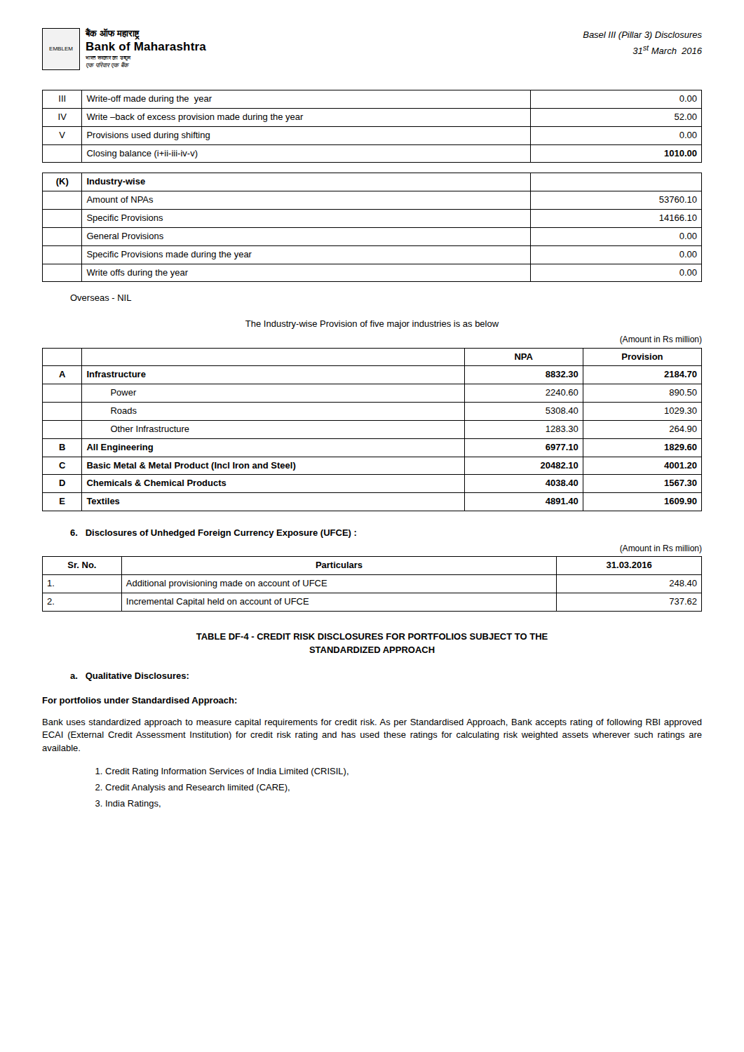EMBLEM
बैंक ऑफ महाराष्ट्र
Bank of Maharashtra
भारत सरकार का उद्यम
एक परिवार एक बैंक
Basel III (Pillar 3) Disclosures
31st March 2016
| III | Write-off made during the year | 0.00 |
| IV | Write –back of excess provision made during the year | 52.00 |
| V | Provisions used during shifting | 0.00 |
| | Closing balance (i+ii-iii-iv-v) | 1010.00 |
| (K) | Industry-wise | |
| | Amount of NPAs | 53760.10 |
| | Specific Provisions | 14166.10 |
| | General Provisions | 0.00 |
| | Specific Provisions made during the year | 0.00 |
| | Write offs during the year | 0.00 |
Overseas - NIL
The Industry-wise Provision of five major industries is as below
(Amount in Rs million)
| | | NPA | Provision |
| --- | --- | --- | --- |
| A | Infrastructure | 8832.30 | 2184.70 |
| | Power | 2240.60 | 890.50 |
| | Roads | 5308.40 | 1029.30 |
| | Other Infrastructure | 1283.30 | 264.90 |
| B | All Engineering | 6977.10 | 1829.60 |
| C | Basic Metal & Metal Product (Incl Iron and Steel) | 20482.10 | 4001.20 |
| D | Chemicals & Chemical Products | 4038.40 | 1567.30 |
| E | Textiles | 4891.40 | 1609.90 |
6. Disclosures of Unhedged Foreign Currency Exposure (UFCE) :
(Amount in Rs million)
| Sr. No. | Particulars | 31.03.2016 |
| --- | --- | --- |
| 1. | Additional provisioning made on account of UFCE | 248.40 |
| 2. | Incremental Capital held on account of UFCE | 737.62 |
TABLE DF-4 - CREDIT RISK DISCLOSURES FOR PORTFOLIOS SUBJECT TO THE
STANDARDIZED APPROACH
a. Qualitative Disclosures:
For portfolios under Standardised Approach:
Bank uses standardized approach to measure capital requirements for credit risk. As per Standardised Approach, Bank accepts rating of following RBI approved ECAI (External Credit Assessment Institution) for credit risk rating and has used these ratings for calculating risk weighted assets wherever such ratings are available.
Credit Rating Information Services of India Limited (CRISIL),
Credit Analysis and Research limited (CARE),
India Ratings,